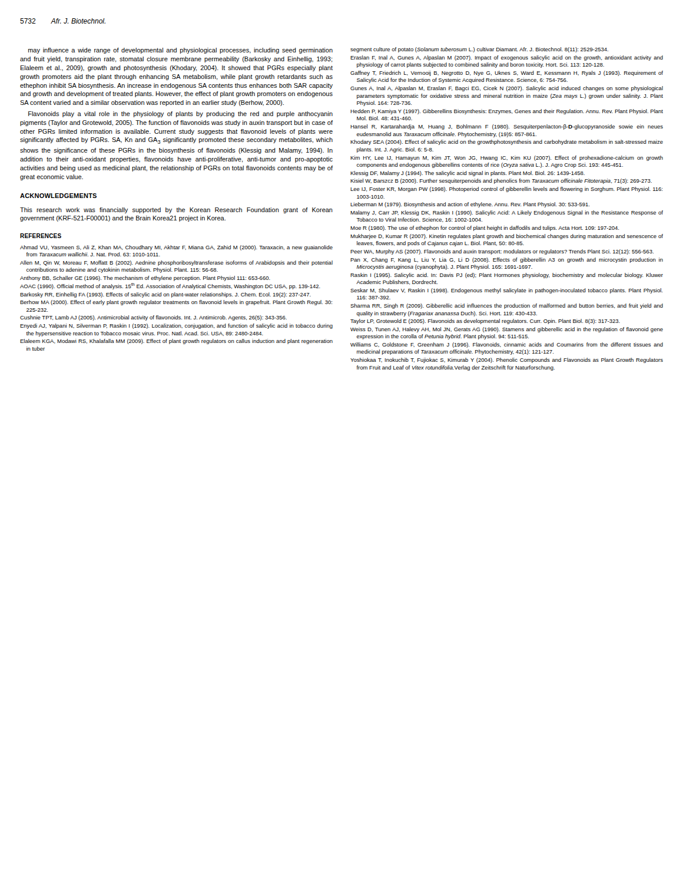5732 Afr. J. Biotechnol.
may influence a wide range of developmental and physiological processes, including seed germination and fruit yield, transpiration rate, stomatal closure membrane permeability (Barkosky and Einhellig, 1993; Elaleem et al., 2009), growth and photosynthesis (Khodary, 2004). It showed that PGRs especially plant growth promoters aid the plant through enhancing SA metabolism, while plant growth retardants such as ethephon inhibit SA biosynthesis. An increase in endogenous SA contents thus enhances both SAR capacity and growth and development of treated plants. However, the effect of plant growth promoters on endogenous SA content varied and a similar observation was reported in an earlier study (Berhow, 2000).
Flavonoids play a vital role in the physiology of plants by producing the red and purple anthocyanin pigments (Taylor and Grotewold, 2005). The function of flavonoids was study in auxin transport but in case of other PGRs limited information is available. Current study suggests that flavonoid levels of plants were significantly affected by PGRs. SA, Kn and GA3 significantly promoted these secondary metabolites, which shows the significance of these PGRs in the biosynthesis of flavonoids (Klessig and Malamy, 1994). In addition to their anti-oxidant properties, flavonoids have anti-proliferative, anti-tumor and pro-apoptotic activities and being used as medicinal plant, the relationship of PGRs on total flavonoids contents may be of great economic value.
Acknowledgements
This research work was financially supported by the Korean Research Foundation grant of Korean government (KRF-521-F00001) and the Brain Korea21 project in Korea.
References
Ahmad VU, Yasmeen S, Ali Z, Khan MA, Choudhary MI, Akhtar F, Miana GA, Zahid M (2000). Taraxacin, a new guaianolide from Taraxacum wallichii. J. Nat. Prod. 63: 1010-1011.
Allen M, Qin W, Moreau F, Moffatt B (2002). Aednine phosphoribosyltransferase isoforms of Arabidopsis and their potential contributions to adenine and cytokinin metabolism. Physiol. Plant. 115: 56-68.
Anthony BB, Schaller GE (1996). The mechanism of ethylene perception. Plant Physiol 111: 653-660.
AOAC (1990). Official method of analysis. 15th Ed. Association of Analytical Chemists, Washington DC USA, pp. 139-142.
Barkosky RR, Einhellig FA (1993). Effects of salicylic acid on plant-water relationships. J. Chem. Ecol. 19(2): 237-247.
Berhow MA (2000). Effect of early plant growth regulator treatments on flavonoid levels in grapefruit. Plant Growth Regul. 30: 225-232.
Cushnie TPT, Lamb AJ (2005). Antimicrobial activity of flavonoids. Int. J. Antimicrob. Agents, 26(5): 343-356.
Enyedi AJ, Yalpani N, Silverman P, Raskin I (1992). Localization, conjugation, and function of salicylic acid in tobacco during the hypersensitive reaction to Tobacco mosaic virus. Proc. Natl. Acad. Sci. USA, 89: 2480-2484.
Elaleem KGA, Modawi RS, Khalafalla MM (2009). Effect of plant growth regulators on callus induction and plant regeneration in tuber
segment culture of potato (Solanum tuberosum L.) cultivar Diamant. Afr. J. Biotechnol. 8(11): 2529-2534.
Eraslan F, Inal A, Gunes A, Alpaslan M (2007). Impact of exogenous salicylic acid on the growth, antioxidant activity and physiology of carrot plants subjected to combined salinity and boron toxicity. Hort. Sci. 113: 120-128.
Gaffney T, Friedrich L, Vernooij B, Negrotto D, Nye G, Uknes S, Ward E, Kessmann H, Ryals J (1993). Requirement of Salicylic Acid for the Induction of Systemic Acquired Resistance. Science, 6: 754-756.
Gunes A, Inal A, Alpaslan M, Eraslan F, Bagci EG, Cicek N (2007). Salicylic acid induced changes on some physiological parameters symptomatic for oxidative stress and mineral nutrition in maize (Zea mays L.) grown under salinity. J. Plant Physiol. 164: 728-736.
Hedden P, Kamiya Y (1997). Gibberellins Biosynthesis: Enzymes, Genes and their Regulation. Annu. Rev. Plant Physiol. Plant Mol. Biol. 48: 431-460.
Hansel R, Kartarahardja M, Huang J, Bohlmann F (1980). Sesquiterpenlacton-β-D-glucopyranoside sowie ein neues eudesmanolid aus Taraxacum officinale. Phytochemistry, (19)5: 857-861.
Khodary SEA (2004). Effect of salicylic acid on the growthphotosynthesis and carbohydrate metabolism in salt-stressed maize plants. Int. J. Agric. Biol. 6: 5-8.
Kim HY, Lee IJ, Hamayun M, Kim JT, Won JG, Hwang IC, Kim KU (2007). Effect of prohexadione-calcium on growth components and endogenous gibberellins contents of rice (Oryza sativa L.). J. Agro Crop Sci. 193: 445-451.
Klessig DF, Malamy J (1994). The salicylic acid signal in plants. Plant Mol. Biol. 26: 1439-1458.
Kisiel W, Barszcz B (2000). Further sesquiterpenoids and phenolics from Taraxacum officinale Fitoterapia, 71(3): 269-273.
Lee IJ, Foster KR, Morgan PW (1998). Photoperiod control of gibberellin levels and flowering in Sorghum. Plant Physiol. 116: 1003-1010.
Lieberman M (1979). Biosynthesis and action of ethylene. Annu. Rev. Plant Physiol. 30: 533-591.
Malamy J, Carr JP, Klessig DK, Raskin I (1990). Salicylic Acid: A Likely Endogenous Signal in the Resistance Response of Tobacco to Viral Infection. Science, 16: 1002-1004.
Moe R (1980). The use of ethephon for control of plant height in daffodils and tulips. Acta Hort. 109: 197-204.
Mukharjee D, Kumar R (2007). Kinetin regulates plant growth and biochemical changes during maturation and senescence of leaves, flowers, and pods of Cajanus cajan L. Biol. Plant, 50: 80-85.
Peer WA, Murphy AS (2007). Flavonoids and auxin transport: modulators or regulators? Trends Plant Sci. 12(12): 556-563.
Pan X, Chang F, Kang L, Liu Y, Lia G, Li D (2008). Effects of gibberellin A3 on growth and microcystin production in Microcystis aeruginosa (cyanophyta). J. Plant Physiol. 165: 1691-1697.
Raskin I (1995). Salicylic acid. In: Davis PJ (ed); Plant Hormones physiology, biochemistry and molecular biology. Kluwer Academic Publishers, Dordrecht.
Seskar M, Shulaev V, Raskin I (1998). Endogenous methyl salicylate in pathogen-inoculated tobacco plants. Plant Physiol. 116: 387-392.
Sharma RR, Singh R (2009). Gibberellic acid influences the production of malformed and button berries, and fruit yield and quality in strawberry (Fragariax ananassa Duch). Sci. Hort. 119: 430-433.
Taylor LP, Grotewold E (2005). Flavonoids as developmental regulators. Curr. Opin. Plant Biol. 8(3): 317-323.
Weiss D, Tunen AJ, Halevy AH, Mol JN, Gerats AG (1990). Stamens and gibberellic acid in the regulation of flavonoid gene expression in the corolla of Petunia hybrid. Plant physiol. 94: 511-515.
Williams C, Goldstone F, Greenham J (1996). Flavonoids, cinnamic acids and Coumarins from the different tissues and medicinal preparations of Taraxacum officinale. Phytochemistry, 42(1): 121-127.
Yoshiokaa T, Inokuchib T, Fujiokac S, Kimurab Y (2004). Phenolic Compounds and Flavonoids as Plant Growth Regulators from Fruit and Leaf of Vitex rotundifolia. Verlag der Zeitschrift für Naturforschung.